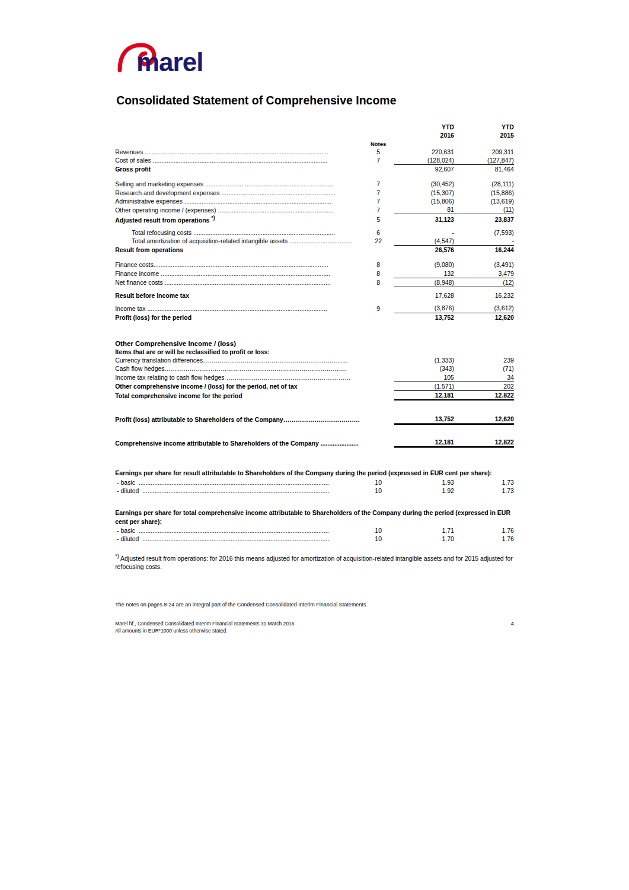marel
Consolidated Statement of Comprehensive Income
| | | YTD | YTD |
| | | 2016 | 2015 |
| | Notes | | |
| Revenues .......................................................................................................... | 5 | 220,631 | 209,311 |
| Cost of sales ..................................................................................................... | 7 | (128,024) | (127,847) |
| Gross profit | | 92,607 | 81,464 |
| Selling and marketing expenses .......................................................................... | 7 | (30,452) | (28,111) |
| Research and development expenses .................................................................. | 7 | (15,307) | (15,886) |
| Administrative expenses ..................................................................................... | 7 | (15,806) | (13,619) |
| Other operating income / (expenses) ................................................................... | 7 | 81 | (11) |
| Adjusted result from operations *) | 5 | 31,123 | 23,837 |
| Total refocusing costs .................................................................................. | 6 | - | (7,593) |
| Total amortization of acquisition-related intangible assets .................................... | 22 | (4,547) | - |
| Result from operations | | 26,576 | 16,244 |
| Finance costs..................................................................................................... | 8 | (9,080) | (3,491) |
| Finance income .................................................................................................. | 8 | 132 | 3,479 |
| Net finance costs ................................................................................................ | 8 | (8,948) | (12) |
| Result before income tax | | 17,628 | 16,232 |
| Income tax ........................................................................................................ | 9 | (3,876) | (3,612) |
| Profit (loss) for the period | | 13,752 | 12,620 |
| Other Comprehensive Income / (loss) |
| Items that are or will be reclassified to profit or loss: |
| Currency translation differences……………………………………………………………. | | (1.333) | 239 |
| Cash flow hedges……………………………………………………………………………. | | (343) | (71) |
| Income tax relating to cash flow hedges …………………………………………………… | | 105 | 34 |
| Other comprehensive income / (loss) for the period, net of tax | | (1.571) | 202 |
| Total comprehensive income for the period | | 12.181 | 12.822 |
| Profit (loss) attributable to Shareholders of the Company………………………………. | | 13,752 | 12,620 |
| Comprehensive income attributable to Shareholders of the Company ...................... | | 12,181 | 12,822 |
| Earnings per share for result attributable to Shareholders of the Company during the period (expressed in EUR cent per share): |
| - basic .............................................................................................................. | 10 | 1.93 | 1.73 |
| - diluted ............................................................................................................ | 10 | 1.92 | 1.73 |
| Earnings per share for total comprehensive income attributable to Shareholders of the Company during the period (expressed in EUR cent per share): |
| - basic .............................................................................................................. | 10 | 1.71 | 1.76 |
| - diluted ............................................................................................................ | 10 | 1.70 | 1.76 |
*) Adjusted result from operations: for 2016 this means adjusted for amortization of acquisition-related intangible assets and for 2015 adjusted for refocusing costs.
The notes on pages 8-24 are an integral part of the Condensed Consolidated Interim Financial Statements.
4 Marel hf., Condensed Consolidated Interim Financial Statements 31 March 2016
All amounts in EUR*1000 unless otherwise stated.